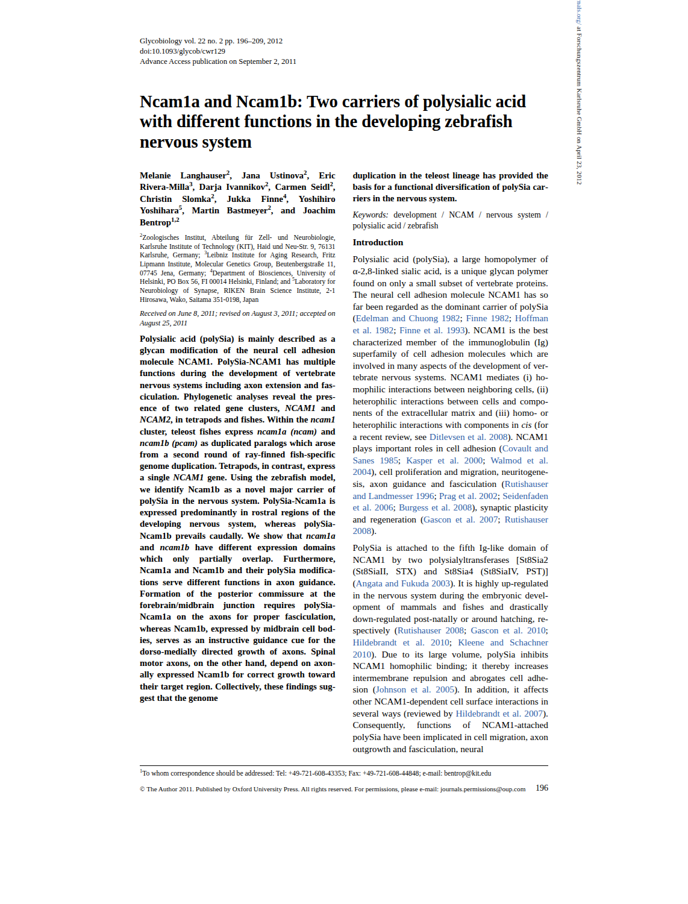Glycobiology vol. 22 no. 2 pp. 196–209, 2012
doi:10.1093/glycob/cwr129
Advance Access publication on September 2, 2011
Ncam1a and Ncam1b: Two carriers of polysialic acid
with different functions in the developing zebrafish
nervous system
Melanie Langhauser2, Jana Ustinova2, Eric Rivera-Milla3, Darja Ivannikov2, Carmen Seidl2, Christin Slomka2, Jukka Finne4, Yoshihiro Yoshihara5, Martin Bastmeyer2, and Joachim Bentrop1,2
2Zoologisches Institut, Abteilung für Zell- und Neurobiologie, Karlsruhe Institute of Technology (KIT), Haid und Neu-Str. 9, 76131 Karlsruhe, Germany; 3Leibniz Institute for Aging Research, Fritz Lipmann Institute, Molecular Genetics Group, Beutenbergstraße 11, 07745 Jena, Germany; 4Department of Biosciences, University of Helsinki, PO Box 56, FI 00014 Helsinki, Finland; and 5Laboratory for Neurobiology of Synapse, RIKEN Brain Science Institute, 2-1 Hirosawa, Wako, Saitama 351-0198, Japan
Received on June 8, 2011; revised on August 3, 2011; accepted on August 25, 2011
Polysialic acid (polySia) is mainly described as a glycan modification of the neural cell adhesion molecule NCAM1. PolySia-NCAM1 has multiple functions during the development of vertebrate nervous systems including axon extension and fasciculation. Phylogenetic analyses reveal the presence of two related gene clusters, NCAM1 and NCAM2, in tetrapods and fishes. Within the ncam1 cluster, teleost fishes express ncam1a (ncam) and ncam1b (pcam) as duplicated paralogs which arose from a second round of ray-finned fish-specific genome duplication. Tetrapods, in contrast, express a single NCAM1 gene. Using the zebrafish model, we identify Ncam1b as a novel major carrier of polySia in the nervous system. PolySia-Ncam1a is expressed predominantly in rostral regions of the developing nervous system, whereas polySia-Ncam1b prevails caudally. We show that ncam1a and ncam1b have different expression domains which only partially overlap. Furthermore, Ncam1a and Ncam1b and their polySia modifications serve different functions in axon guidance. Formation of the posterior commissure at the forebrain/midbrain junction requires polySia-Ncam1a on the axons for proper fasciculation, whereas Ncam1b, expressed by midbrain cell bodies, serves as an instructive guidance cue for the dorso-medially directed growth of axons. Spinal motor axons, on the other hand, depend on axonally expressed Ncam1b for correct growth toward their target region. Collectively, these findings suggest that the genome
duplication in the teleost lineage has provided the basis for a functional diversification of polySia carriers in the nervous system.
Keywords: development / NCAM / nervous system / polysialic acid / zebrafish
Introduction
Polysialic acid (polySia), a large homopolymer of α-2,8-linked sialic acid, is a unique glycan polymer found on only a small subset of vertebrate proteins. The neural cell adhesion molecule NCAM1 has so far been regarded as the dominant carrier of polySia (Edelman and Chuong 1982; Finne 1982; Hoffman et al. 1982; Finne et al. 1993). NCAM1 is the best characterized member of the immunoglobulin (Ig) superfamily of cell adhesion molecules which are involved in many aspects of the development of vertebrate nervous systems. NCAM1 mediates (i) homophilic interactions between neighboring cells, (ii) heterophilic interactions between cells and components of the extracellular matrix and (iii) homo- or heterophilic interactions with components in cis (for a recent review, see Ditlevsen et al. 2008). NCAM1 plays important roles in cell adhesion (Covault and Sanes 1985; Kasper et al. 2000; Walmod et al. 2004), cell proliferation and migration, neuritogenesis, axon guidance and fasciculation (Rutishauser and Landmesser 1996; Prag et al. 2002; Seidenfaden et al. 2006; Burgess et al. 2008), synaptic plasticity and regeneration (Gascon et al. 2007; Rutishauser 2008).
PolySia is attached to the fifth Ig-like domain of NCAM1 by two polysialyltransferases [St8Sia2 (St8SiaII, STX) and St8Sia4 (St8SiaIV, PST)] (Angata and Fukuda 2003). It is highly up-regulated in the nervous system during the embryonic development of mammals and fishes and drastically down-regulated post-natally or around hatching, respectively (Rutishauser 2008; Gascon et al. 2010; Hildebrandt et al. 2010; Kleene and Schachner 2010). Due to its large volume, polySia inhibits NCAM1 homophilic binding; it thereby increases intermembrane repulsion and abrogates cell adhesion (Johnson et al. 2005). In addition, it affects other NCAM1-dependent cell surface interactions in several ways (reviewed by Hildebrandt et al. 2007). Consequently, functions of NCAM1-attached polySia have been implicated in cell migration, axon outgrowth and fasciculation, neural
1To whom correspondence should be addressed: Tel: +49-721-608-43353; Fax: +49-721-608-44848; e-mail: bentrop@kit.edu
© The Author 2011. Published by Oxford University Press. All rights reserved. For permissions, please e-mail: journals.permissions@oup.com
196
Downloaded from http://glycob.oxfordjournals.org/ at Forschungszentrum Karlsruhe GmbH on April 23, 2012